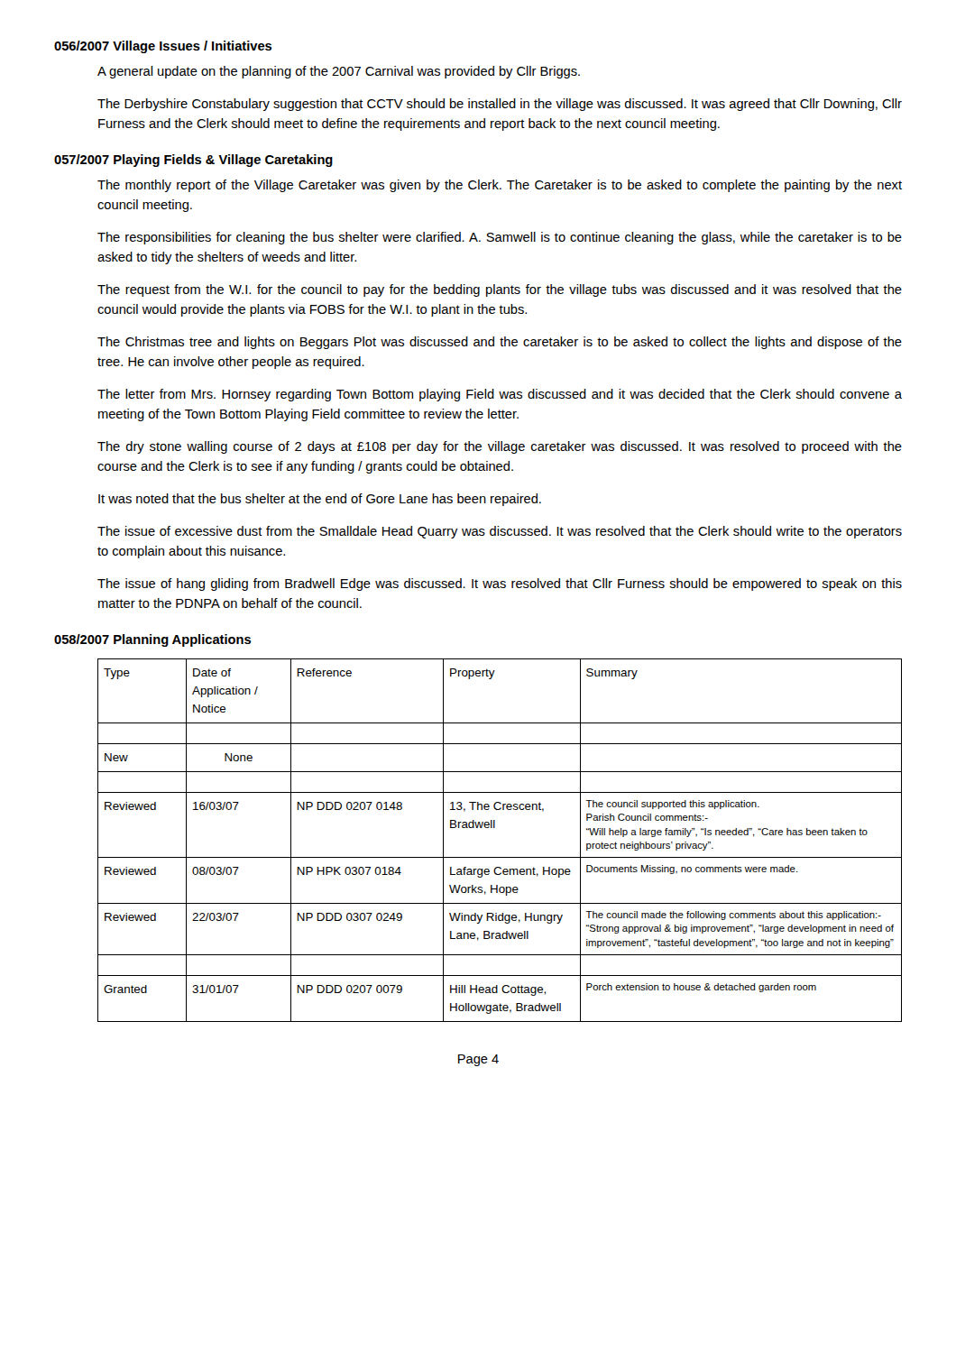056/2007 Village Issues / Initiatives
A general update on the planning of the 2007 Carnival was provided by Cllr Briggs.
The Derbyshire Constabulary suggestion that CCTV should be installed in the village was discussed. It was agreed that Cllr Downing, Cllr Furness and the Clerk should meet to define the requirements and report back to the next council meeting.
057/2007 Playing Fields & Village Caretaking
The monthly report of the Village Caretaker was given by the Clerk. The Caretaker is to be asked to complete the painting by the next council meeting.
The responsibilities for cleaning the bus shelter were clarified. A. Samwell is to continue cleaning the glass, while the caretaker is to be asked to tidy the shelters of weeds and litter.
The request from the W.I. for the council to pay for the bedding plants for the village tubs was discussed and it was resolved that the council would provide the plants via FOBS for the W.I. to plant in the tubs.
The Christmas tree and lights on Beggars Plot was discussed and the caretaker is to be asked to collect the lights and dispose of the tree. He can involve other people as required.
The letter from Mrs. Hornsey regarding Town Bottom playing Field was discussed and it was decided that the Clerk should convene a meeting of the Town Bottom Playing Field committee to review the letter.
The dry stone walling course of 2 days at £108 per day for the village caretaker was discussed. It was resolved to proceed with the course and the Clerk is to see if any funding / grants could be obtained.
It was noted that the bus shelter at the end of Gore Lane has been repaired.
The issue of excessive dust from the Smalldale Head Quarry was discussed. It was resolved that the Clerk should write to the operators to complain about this nuisance.
The issue of hang gliding from Bradwell Edge was discussed. It was resolved that Cllr Furness should be empowered to speak on this matter to the PDNPA on behalf of the council.
058/2007 Planning Applications
| Type | Date of Application / Notice | Reference | Property | Summary |
| --- | --- | --- | --- | --- |
| New | None | | | |
| Reviewed | 16/03/07 | NP DDD 0207 0148 | 13, The Crescent, Bradwell | The council supported this application. Parish Council comments:- “Will help a large family”, “Is needed”, “Care has been taken to protect neighbours’ privacy”. |
| Reviewed | 08/03/07 | NP HPK 0307 0184 | Lafarge Cement, Hope Works, Hope | Documents Missing, no comments were made. |
| Reviewed | 22/03/07 | NP DDD 0307 0249 | Windy Ridge, Hungry Lane, Bradwell | The council made the following comments about this application:- “Strong approval & big improvement”, “large development in need of improvement”, “tasteful development”, “too large and not in keeping” |
| Granted | 31/01/07 | NP DDD 0207 0079 | Hill Head Cottage, Hollowgate, Bradwell | Porch extension to house & detached garden room |
Page 4